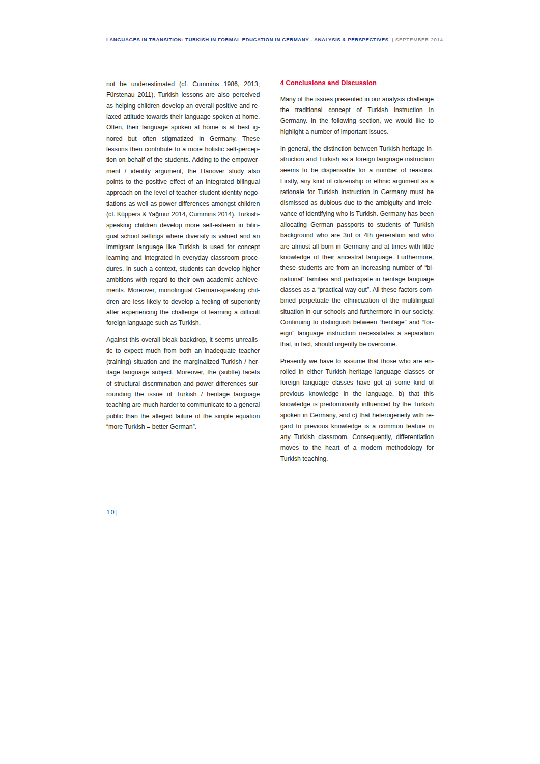Languages in Transition: Turkish in Formal Education in Germany - Analysis & Perspectives | September 2014
not be underestimated (cf. Cummins 1986, 2013; Fürstenau 2011). Turkish lessons are also perceived as helping children develop an overall positive and relaxed attitude towards their language spoken at home. Often, their language spoken at home is at best ignored but often stigmatized in Germany. These lessons then contribute to a more holistic self-perception on behalf of the students. Adding to the empowerment / identity argument, the Hanover study also points to the positive effect of an integrated bilingual approach on the level of teacher-student identity negotiations as well as power differences amongst children (cf. Küppers & Yağmur 2014, Cummins 2014). Turkish-speaking children develop more self-esteem in bilingual school settings where diversity is valued and an immigrant language like Turkish is used for concept learning and integrated in everyday classroom procedures. In such a context, students can develop higher ambitions with regard to their own academic achievements. Moreover, monolingual German-speaking children are less likely to develop a feeling of superiority after experiencing the challenge of learning a difficult foreign language such as Turkish.
Against this overall bleak backdrop, it seems unrealistic to expect much from both an inadequate teacher (training) situation and the marginalized Turkish / heritage language subject. Moreover, the (subtle) facets of structural discrimination and power differences surrounding the issue of Turkish / heritage language teaching are much harder to communicate to a general public than the alleged failure of the simple equation “more Turkish = better German”.
4 Conclusions and Discussion
Many of the issues presented in our analysis challenge the traditional concept of Turkish instruction in Germany. In the following section, we would like to highlight a number of important issues.
In general, the distinction between Turkish heritage instruction and Turkish as a foreign language instruction seems to be dispensable for a number of reasons. Firstly, any kind of citizenship or ethnic argument as a rationale for Turkish instruction in Germany must be dismissed as dubious due to the ambiguity and irrelevance of identifying who is Turkish. Germany has been allocating German passports to students of Turkish background who are 3rd or 4th generation and who are almost all born in Germany and at times with little knowledge of their ancestral language. Furthermore, these students are from an increasing number of “bi-national” families and participate in heritage language classes as a “practical way out”. All these factors combined perpetuate the ethnicization of the multilingual situation in our schools and furthermore in our society. Continuing to distinguish between “heritage” and “foreign” language instruction necessitates a separation that, in fact, should urgently be overcome.
Presently we have to assume that those who are enrolled in either Turkish heritage language classes or foreign language classes have got a) some kind of previous knowledge in the language, b) that this knowledge is predominantly influenced by the Turkish spoken in Germany, and c) that heterogeneity with regard to previous knowledge is a common feature in any Turkish classroom. Consequently, differentiation moves to the heart of a modern methodology for Turkish teaching.
10|